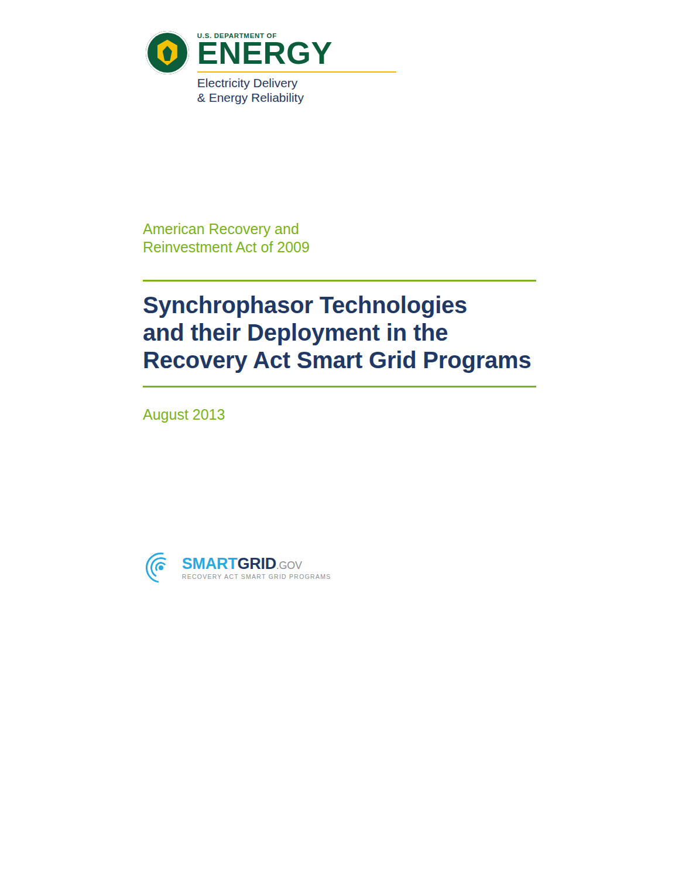U.S. Department of
Energy
Electricity Delivery
& Energy Reliability
American Recovery and
Reinvestment Act of 2009
Synchrophasor Technologies
and their Deployment in the
Recovery Act Smart Grid Programs
August 2013
SMART GRID.GOV
Recovery Act Smart Grid Programs